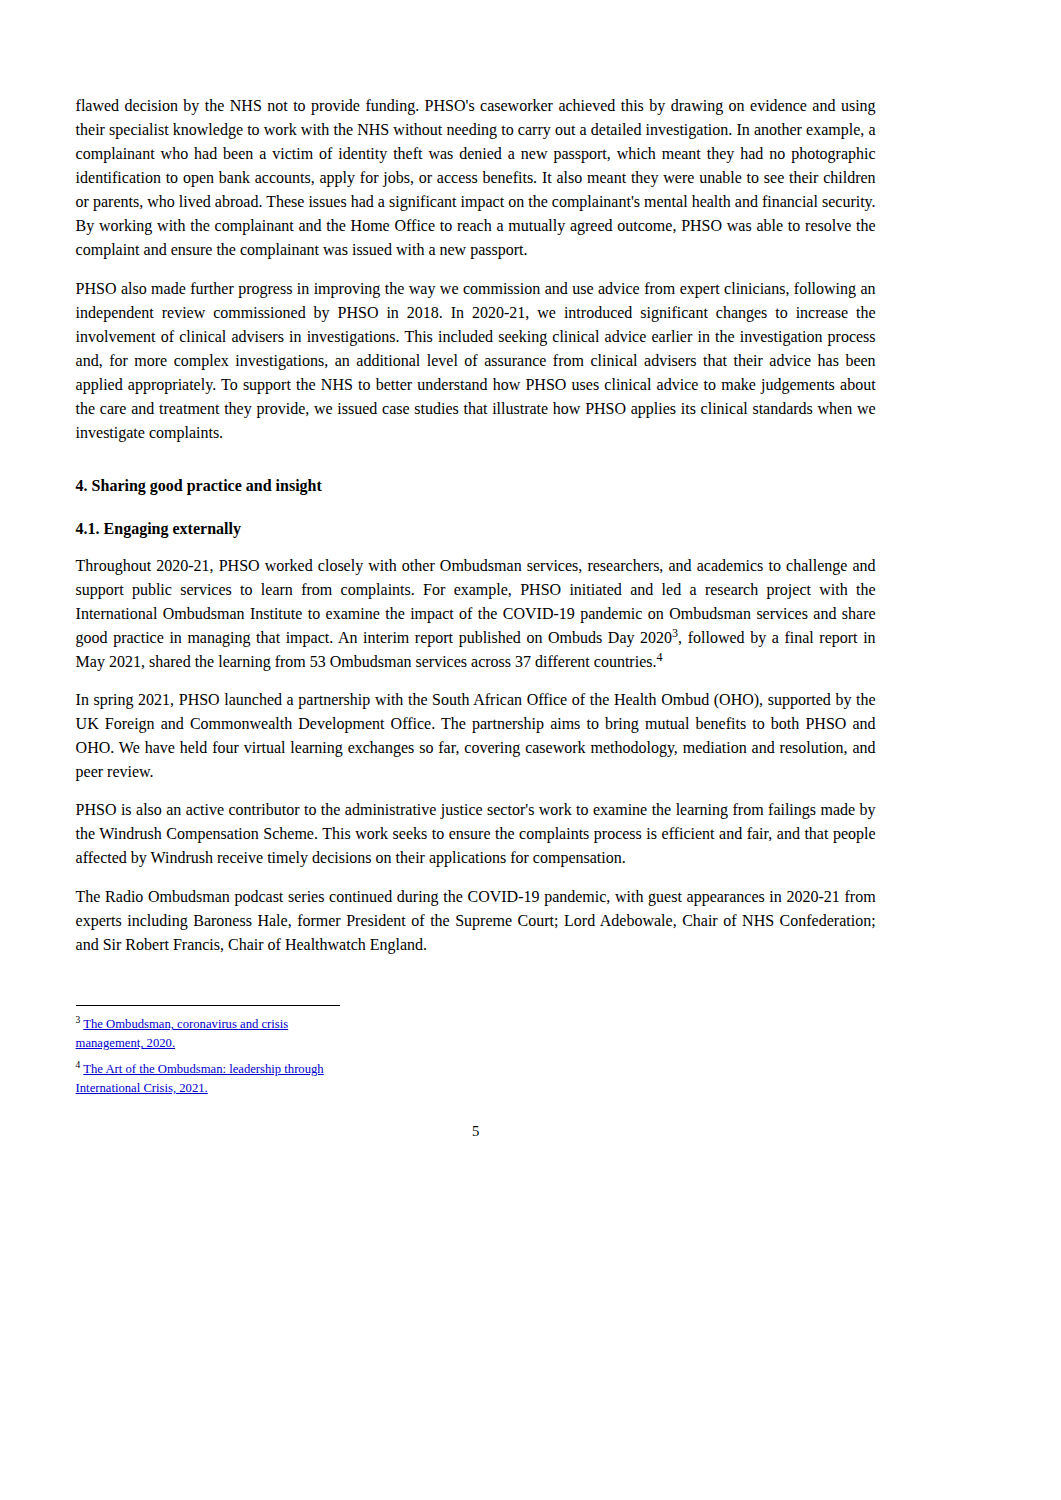flawed decision by the NHS not to provide funding. PHSO's caseworker achieved this by drawing on evidence and using their specialist knowledge to work with the NHS without needing to carry out a detailed investigation. In another example, a complainant who had been a victim of identity theft was denied a new passport, which meant they had no photographic identification to open bank accounts, apply for jobs, or access benefits. It also meant they were unable to see their children or parents, who lived abroad. These issues had a significant impact on the complainant's mental health and financial security. By working with the complainant and the Home Office to reach a mutually agreed outcome, PHSO was able to resolve the complaint and ensure the complainant was issued with a new passport.
PHSO also made further progress in improving the way we commission and use advice from expert clinicians, following an independent review commissioned by PHSO in 2018. In 2020-21, we introduced significant changes to increase the involvement of clinical advisers in investigations. This included seeking clinical advice earlier in the investigation process and, for more complex investigations, an additional level of assurance from clinical advisers that their advice has been applied appropriately. To support the NHS to better understand how PHSO uses clinical advice to make judgements about the care and treatment they provide, we issued case studies that illustrate how PHSO applies its clinical standards when we investigate complaints.
4. Sharing good practice and insight
4.1. Engaging externally
Throughout 2020-21, PHSO worked closely with other Ombudsman services, researchers, and academics to challenge and support public services to learn from complaints. For example, PHSO initiated and led a research project with the International Ombudsman Institute to examine the impact of the COVID-19 pandemic on Ombudsman services and share good practice in managing that impact. An interim report published on Ombuds Day 20203, followed by a final report in May 2021, shared the learning from 53 Ombudsman services across 37 different countries.4
In spring 2021, PHSO launched a partnership with the South African Office of the Health Ombud (OHO), supported by the UK Foreign and Commonwealth Development Office. The partnership aims to bring mutual benefits to both PHSO and OHO. We have held four virtual learning exchanges so far, covering casework methodology, mediation and resolution, and peer review.
PHSO is also an active contributor to the administrative justice sector's work to examine the learning from failings made by the Windrush Compensation Scheme. This work seeks to ensure the complaints process is efficient and fair, and that people affected by Windrush receive timely decisions on their applications for compensation.
The Radio Ombudsman podcast series continued during the COVID-19 pandemic, with guest appearances in 2020-21 from experts including Baroness Hale, former President of the Supreme Court; Lord Adebowale, Chair of NHS Confederation; and Sir Robert Francis, Chair of Healthwatch England.
3 The Ombudsman, coronavirus and crisis management, 2020.
4 The Art of the Ombudsman: leadership through International Crisis, 2021.
5